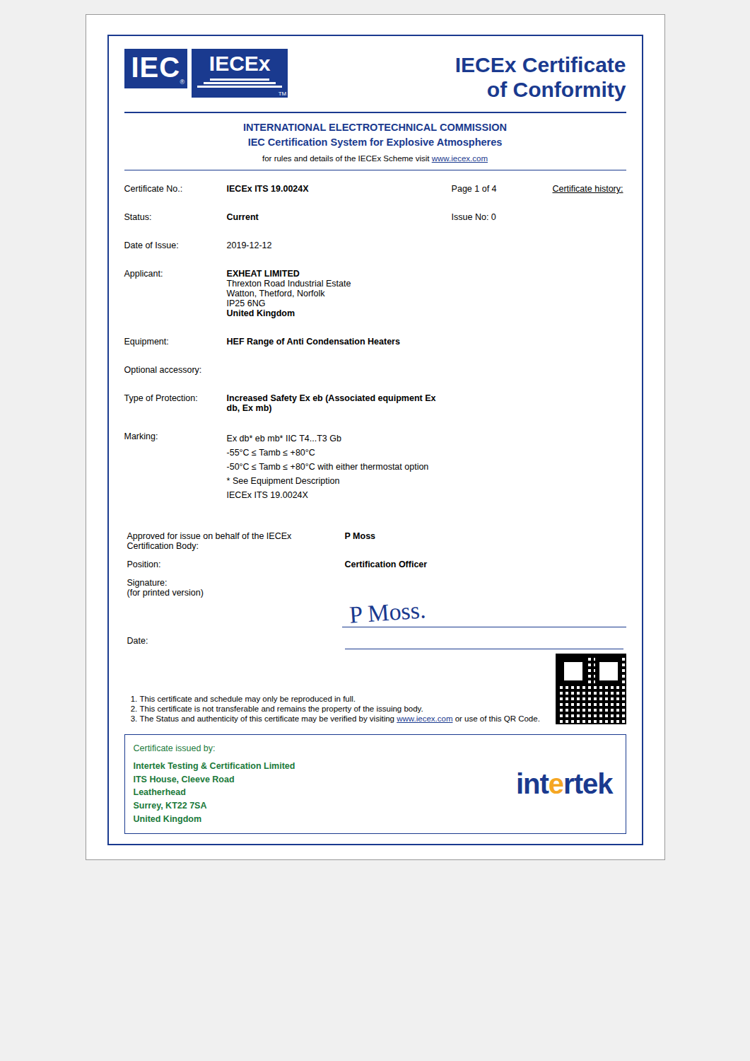IEC®
IECEx TM
IECEx Certificate
of Conformity
INTERNATIONAL ELECTROTECHNICAL COMMISSION
IEC Certification System for Explosive Atmospheres
for rules and details of the IECEx Scheme visit www.iecex.com
| Certificate No.: | IECEx ITS 19.0024X | Page 1 of 4 | Certificate history: |
| Status: | Current | Issue No: 0 | |
| Date of Issue: | 2019-12-12 | | |
| Applicant: | EXHEAT LIMITED Threxton Road Industrial Estate Watton, Thetford, Norfolk IP25 6NG United Kingdom | | |
| Equipment: | HEF Range of Anti Condensation Heaters | | |
| Optional accessory: | | | |
| Type of Protection: | Increased Safety Ex eb (Associated equipment Ex db, Ex mb) | | |
| Marking: | Ex db* eb mb* IIC T4...T3 Gb -55°C ≤ Tamb ≤ +80°C -50°C ≤ Tamb ≤ +80°C with either thermostat option * See Equipment Description IECEx ITS 19.0024X | | |
| Approved for issue on behalf of the IECEx Certification Body: | P Moss |
| Position: | Certification Officer |
| Signature: (for printed version) | P Moss. |
| Date: | |
This certificate and schedule may only be reproduced in full.
This certificate is not transferable and remains the property of the issuing body.
The Status and authenticity of this certificate may be verified by visiting www.iecex.com or use of this QR Code.
Certificate issued by:
Intertek Testing & Certification Limited
ITS House, Cleeve Road
Leatherhead
Surrey, KT22 7SA
United Kingdom
intertek